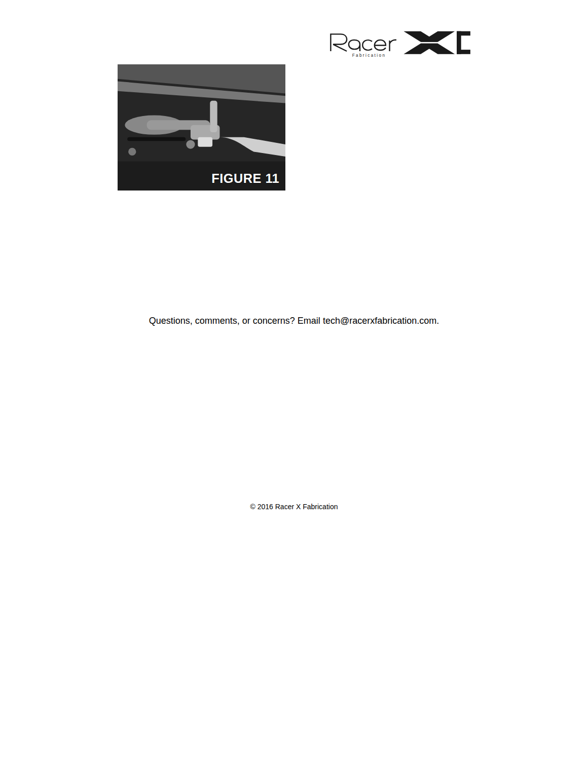Fabrication
FIGURE 11
Questions, comments, or concerns? Email tech@racerxfabrication.com.
© 2016 Racer X Fabrication